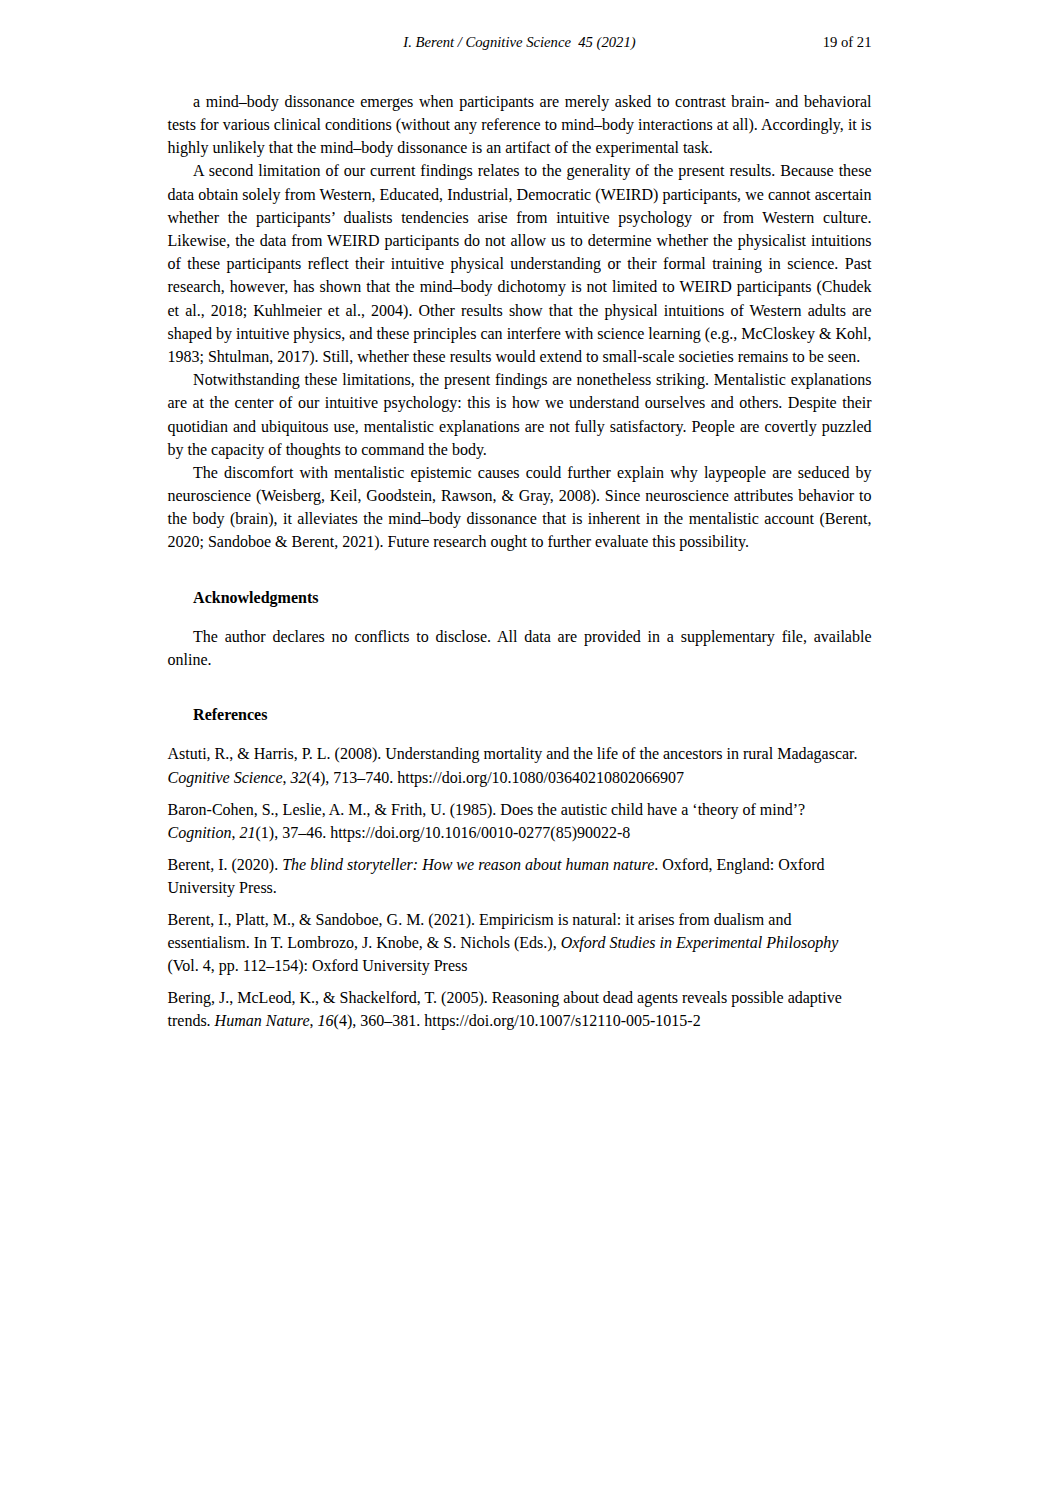I. Berent / Cognitive Science 45 (2021) 19 of 21
a mind–body dissonance emerges when participants are merely asked to contrast brain- and behavioral tests for various clinical conditions (without any reference to mind–body interactions at all). Accordingly, it is highly unlikely that the mind–body dissonance is an artifact of the experimental task.
A second limitation of our current findings relates to the generality of the present results. Because these data obtain solely from Western, Educated, Industrial, Democratic (WEIRD) participants, we cannot ascertain whether the participants’ dualists tendencies arise from intuitive psychology or from Western culture. Likewise, the data from WEIRD participants do not allow us to determine whether the physicalist intuitions of these participants reflect their intuitive physical understanding or their formal training in science. Past research, however, has shown that the mind–body dichotomy is not limited to WEIRD participants (Chudek et al., 2018; Kuhlmeier et al., 2004). Other results show that the physical intuitions of Western adults are shaped by intuitive physics, and these principles can interfere with science learning (e.g., McCloskey & Kohl, 1983; Shtulman, 2017). Still, whether these results would extend to small-scale societies remains to be seen.
Notwithstanding these limitations, the present findings are nonetheless striking. Mentalistic explanations are at the center of our intuitive psychology: this is how we understand ourselves and others. Despite their quotidian and ubiquitous use, mentalistic explanations are not fully satisfactory. People are covertly puzzled by the capacity of thoughts to command the body.
The discomfort with mentalistic epistemic causes could further explain why laypeople are seduced by neuroscience (Weisberg, Keil, Goodstein, Rawson, & Gray, 2008). Since neuroscience attributes behavior to the body (brain), it alleviates the mind–body dissonance that is inherent in the mentalistic account (Berent, 2020; Sandoboe & Berent, 2021). Future research ought to further evaluate this possibility.
Acknowledgments
The author declares no conflicts to disclose. All data are provided in a supplementary file, available online.
References
Astuti, R., & Harris, P. L. (2008). Understanding mortality and the life of the ancestors in rural Madagascar. Cognitive Science, 32(4), 713–740. https://doi.org/10.1080/03640210802066907
Baron-Cohen, S., Leslie, A. M., & Frith, U. (1985). Does the autistic child have a ‘theory of mind’? Cognition, 21(1), 37–46. https://doi.org/10.1016/0010-0277(85)90022-8
Berent, I. (2020). The blind storyteller: How we reason about human nature. Oxford, England: Oxford University Press.
Berent, I., Platt, M., & Sandoboe, G. M. (2021). Empiricism is natural: it arises from dualism and essentialism. In T. Lombrozo, J. Knobe, & S. Nichols (Eds.), Oxford Studies in Experimental Philosophy (Vol. 4, pp. 112–154): Oxford University Press
Bering, J., McLeod, K., & Shackelford, T. (2005). Reasoning about dead agents reveals possible adaptive trends. Human Nature, 16(4), 360–381. https://doi.org/10.1007/s12110-005-1015-2